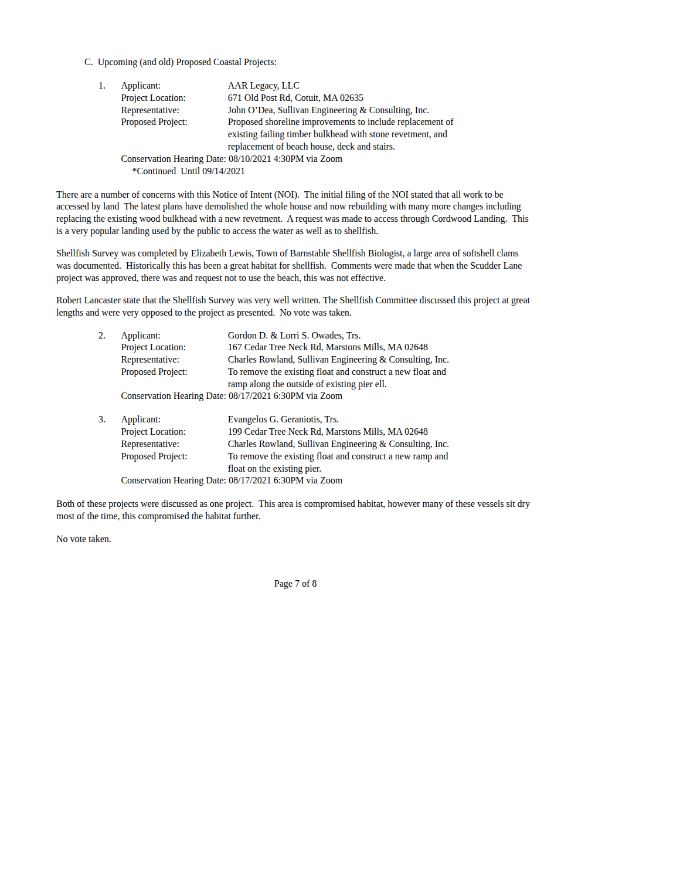C. Upcoming (and old) Proposed Coastal Projects:
| 1. | Applicant: | AAR Legacy, LLC |
| | Project Location: | 671 Old Post Rd, Cotuit, MA 02635 |
| | Representative: | John O’Dea, Sullivan Engineering & Consulting, Inc. |
| | Proposed Project: | Proposed shoreline improvements to include replacement of existing failing timber bulkhead with stone revetment, and replacement of beach house, deck and stairs. |
| | Conservation Hearing Date: 08/10/2021 4:30PM via Zoom |
*Continued Until 09/14/2021
There are a number of concerns with this Notice of Intent (NOI). The initial filing of the NOI stated that all work to be accessed by land The latest plans have demolished the whole house and now rebuilding with many more changes including replacing the existing wood bulkhead with a new revetment. A request was made to access through Cordwood Landing. This is a very popular landing used by the public to access the water as well as to shellfish.
Shellfish Survey was completed by Elizabeth Lewis, Town of Barnstable Shellfish Biologist, a large area of softshell clams was documented. Historically this has been a great habitat for shellfish. Comments were made that when the Scudder Lane project was approved, there was and request not to use the beach, this was not effective.
Robert Lancaster state that the Shellfish Survey was very well written. The Shellfish Committee discussed this project at great lengths and were very opposed to the project as presented. No vote was taken.
| 2. | Applicant: | Gordon D. & Lorri S. Owades, Trs. |
| | Project Location: | 167 Cedar Tree Neck Rd, Marstons Mills, MA 02648 |
| | Representative: | Charles Rowland, Sullivan Engineering & Consulting, Inc. |
| | Proposed Project: | To remove the existing float and construct a new float and ramp along the outside of existing pier ell. |
| | Conservation Hearing Date: 08/17/2021 6:30PM via Zoom |
| 3. | Applicant: | Evangelos G. Geraniotis, Trs. |
| | Project Location: | 199 Cedar Tree Neck Rd, Marstons Mills, MA 02648 |
| | Representative: | Charles Rowland, Sullivan Engineering & Consulting, Inc. |
| | Proposed Project: | To remove the existing float and construct a new ramp and float on the existing pier. |
| | Conservation Hearing Date: 08/17/2021 6:30PM via Zoom |
Both of these projects were discussed as one project. This area is compromised habitat, however many of these vessels sit dry most of the time, this compromised the habitat further.
No vote taken.
Page 7 of 8